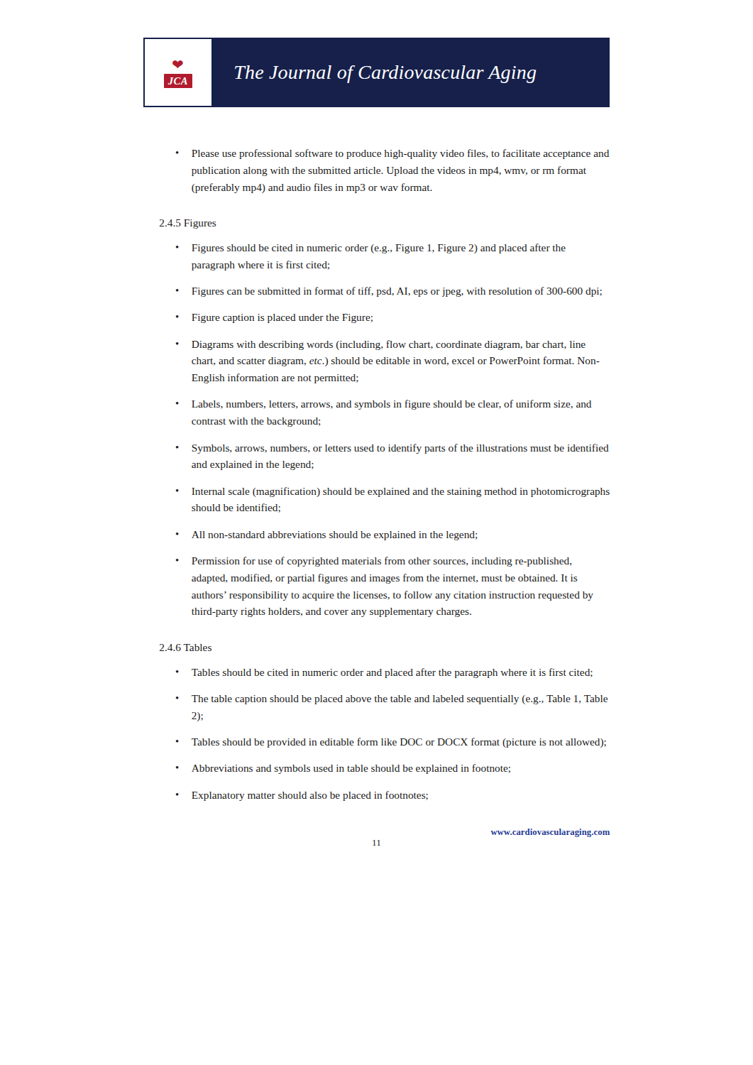❤ JCA
The Journal of Cardiovascular Aging
Please use professional software to produce high-quality video files, to facilitate acceptance and publication along with the submitted article. Upload the videos in mp4, wmv, or rm format (preferably mp4) and audio files in mp3 or wav format.
2.4.5 Figures
Figures should be cited in numeric order (e.g., Figure 1, Figure 2) and placed after the paragraph where it is first cited;
Figures can be submitted in format of tiff, psd, AI, eps or jpeg, with resolution of 300-600 dpi;
Figure caption is placed under the Figure;
Diagrams with describing words (including, flow chart, coordinate diagram, bar chart, line chart, and scatter diagram, etc.) should be editable in word, excel or PowerPoint format. Non-English information are not permitted;
Labels, numbers, letters, arrows, and symbols in figure should be clear, of uniform size, and contrast with the background;
Symbols, arrows, numbers, or letters used to identify parts of the illustrations must be identified and explained in the legend;
Internal scale (magnification) should be explained and the staining method in photomicrographs should be identified;
All non-standard abbreviations should be explained in the legend;
Permission for use of copyrighted materials from other sources, including re-published, adapted, modified, or partial figures and images from the internet, must be obtained. It is authors’ responsibility to acquire the licenses, to follow any citation instruction requested by third-party rights holders, and cover any supplementary charges.
2.4.6 Tables
Tables should be cited in numeric order and placed after the paragraph where it is first cited;
The table caption should be placed above the table and labeled sequentially (e.g., Table 1, Table 2);
Tables should be provided in editable form like DOC or DOCX format (picture is not allowed);
Abbreviations and symbols used in table should be explained in footnote;
Explanatory matter should also be placed in footnotes;
www.cardiovascularaging.com
11